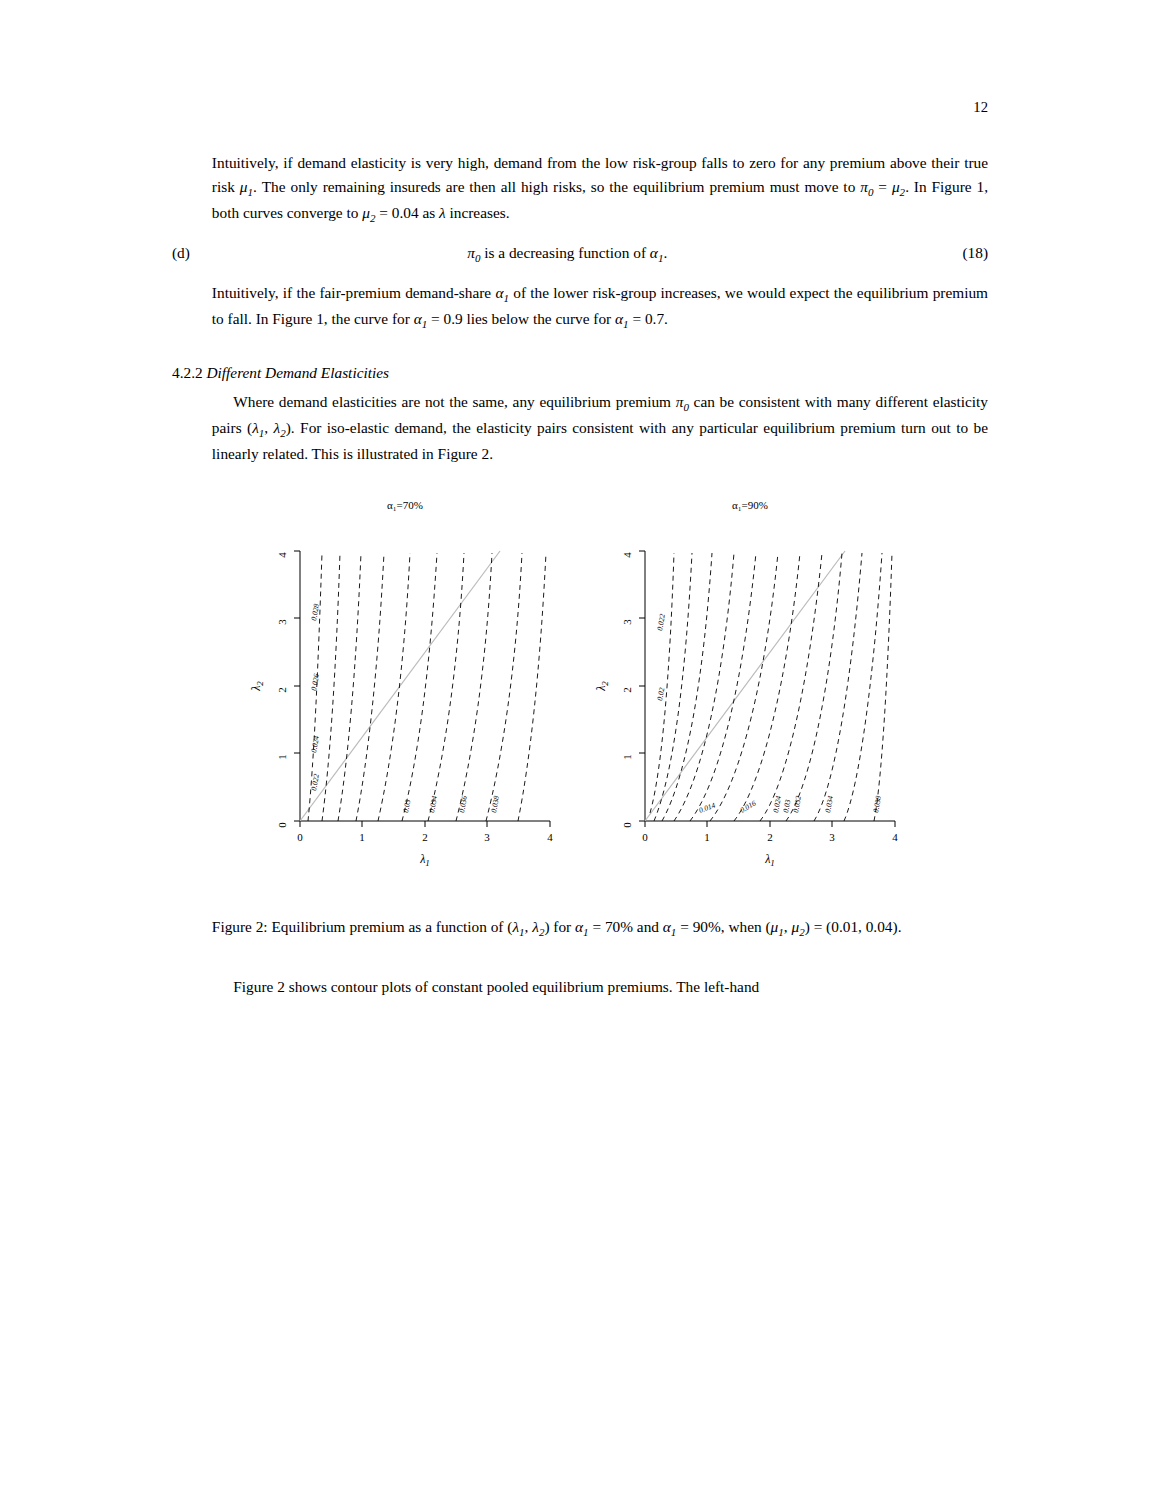12
Intuitively, if demand elasticity is very high, demand from the low risk-group falls to zero for any premium above their true risk μ1. The only remaining insureds are then all high risks, so the equilibrium premium must move to π0 = μ2. In Figure 1, both curves converge to μ2 = 0.04 as λ increases.
(d) (18)
π0 is a decreasing function of α1.
Intuitively, if the fair-premium demand-share α1 of the lower risk-group increases, we would expect the equilibrium premium to fall. In Figure 1, the curve for α1 = 0.9 lies below the curve for α1 = 0.7.
4.2.2 Different Demand Elasticities
Where demand elasticities are not the same, any equilibrium premium π0 can be consistent with many different elasticity pairs (λ1, λ2). For iso-elastic demand, the elasticity pairs consistent with any particular equilibrium premium turn out to be linearly related. This is illustrated in Figure 2.
α₁=70% 0 1 2 3 4 0 1 2 3 4 λ1 λ2 0.028 0.026 0.024 0.022 0.03 0.034 0.036 0.038 α₁=90% 0 1 2 3 4 0 1 2 3 4 λ1 λ2 0.022 0.02 0.014 0.016 0.024 0.03 0.032 0.034 0.038
Figure 2: Equilibrium premium as a function of (λ1, λ2) for α1 = 70% and α1 = 90%, when (μ1, μ2) = (0.01, 0.04).
Figure 2 shows contour plots of constant pooled equilibrium premiums. The left-hand